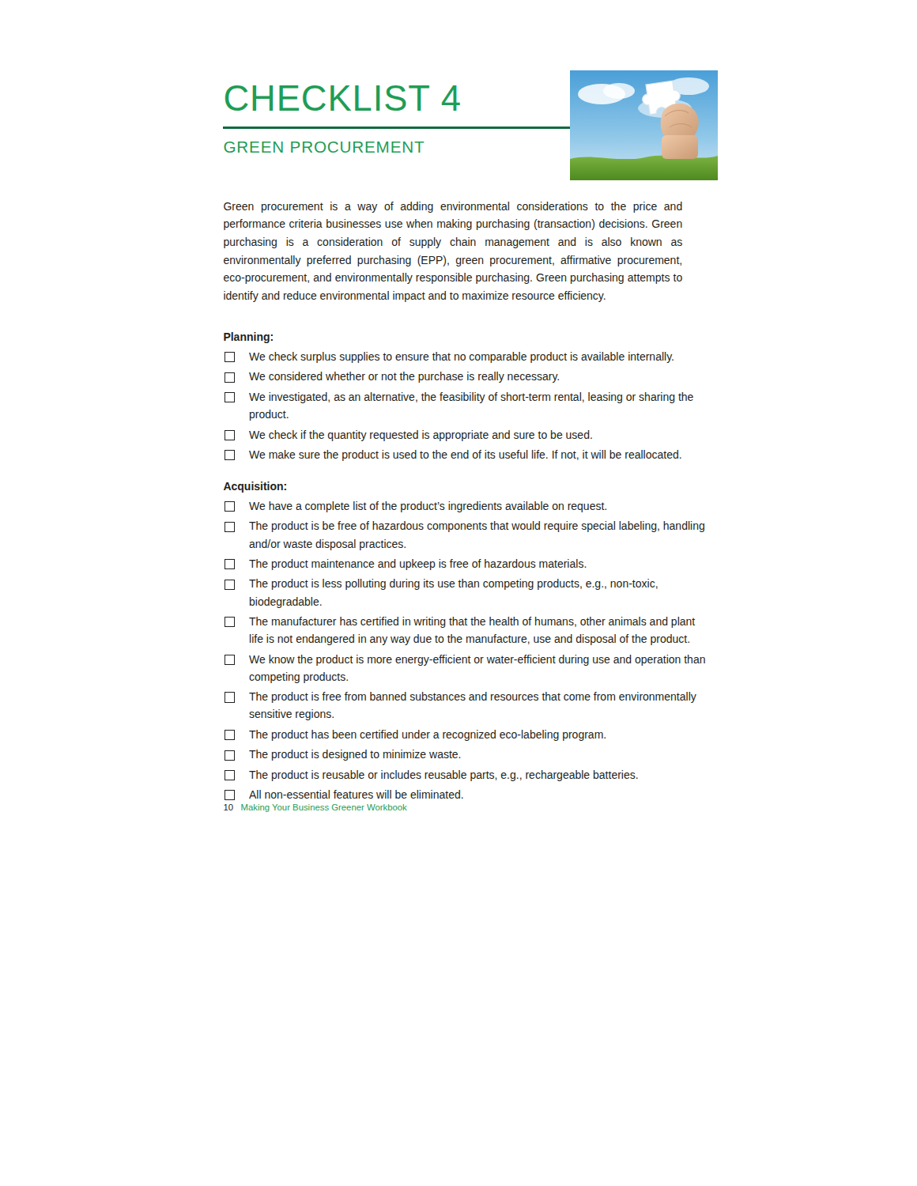CHECKLIST 4
GREEN PROCUREMENT
Green procurement is a way of adding environmental considerations to the price and performance criteria businesses use when making purchasing (transaction) decisions. Green purchasing is a consideration of supply chain management and is also known as environmentally preferred purchasing (EPP), green procurement, affirmative procurement, eco-procurement, and environmentally responsible purchasing. Green purchasing attempts to identify and reduce environmental impact and to maximize resource efficiency.
Planning:
We check surplus supplies to ensure that no comparable product is available internally.
We considered whether or not the purchase is really necessary.
We investigated, as an alternative, the feasibility of short-term rental, leasing or sharing the product.
We check if the quantity requested is appropriate and sure to be used.
We make sure the product is used to the end of its useful life. If not, it will be reallocated.
Acquisition:
We have a complete list of the product’s ingredients available on request.
The product is be free of hazardous components that would require special labeling, handling and/or waste disposal practices.
The product maintenance and upkeep is free of hazardous materials.
The product is less polluting during its use than competing products, e.g., non-toxic, biodegradable.
The manufacturer has certified in writing that the health of humans, other animals and plant life is not endangered in any way due to the manufacture, use and disposal of the product.
We know the product is more energy-efficient or water-efficient during use and operation than competing products.
The product is free from banned substances and resources that come from environmentally sensitive regions.
The product has been certified under a recognized eco-labeling program.
The product is designed to minimize waste.
The product is reusable or includes reusable parts, e.g., rechargeable batteries.
All non-essential features will be eliminated.
10 Making Your Business Greener Workbook